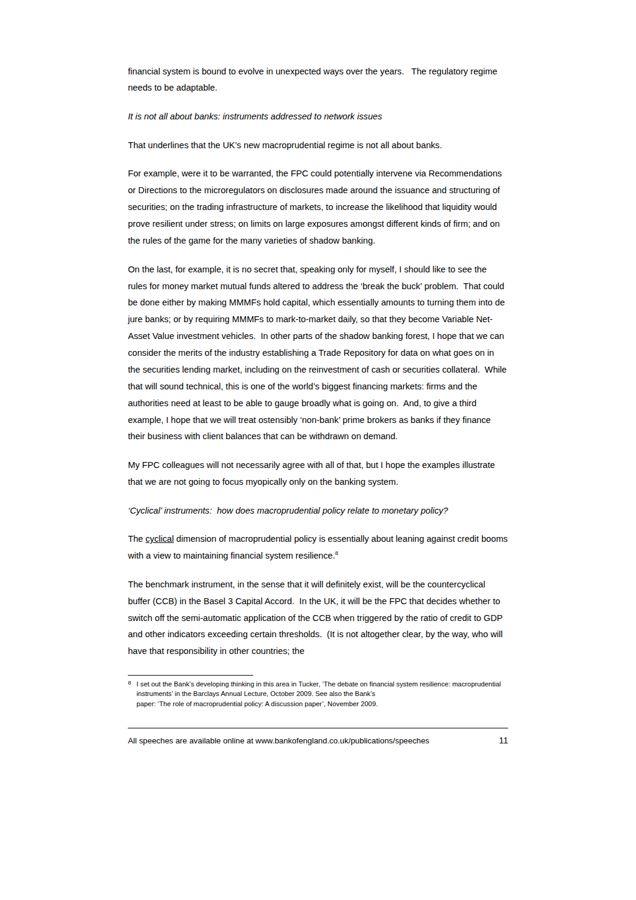financial system is bound to evolve in unexpected ways over the years. The regulatory regime needs to be adaptable.
It is not all about banks: instruments addressed to network issues
That underlines that the UK’s new macroprudential regime is not all about banks.
For example, were it to be warranted, the FPC could potentially intervene via Recommendations or Directions to the microregulators on disclosures made around the issuance and structuring of securities; on the trading infrastructure of markets, to increase the likelihood that liquidity would prove resilient under stress; on limits on large exposures amongst different kinds of firm; and on the rules of the game for the many varieties of shadow banking.
On the last, for example, it is no secret that, speaking only for myself, I should like to see the rules for money market mutual funds altered to address the ‘break the buck’ problem. That could be done either by making MMMFs hold capital, which essentially amounts to turning them into de jure banks; or by requiring MMMFs to mark-to-market daily, so that they become Variable Net-Asset Value investment vehicles. In other parts of the shadow banking forest, I hope that we can consider the merits of the industry establishing a Trade Repository for data on what goes on in the securities lending market, including on the reinvestment of cash or securities collateral. While that will sound technical, this is one of the world’s biggest financing markets: firms and the authorities need at least to be able to gauge broadly what is going on. And, to give a third example, I hope that we will treat ostensibly ‘non-bank’ prime brokers as banks if they finance their business with client balances that can be withdrawn on demand.
My FPC colleagues will not necessarily agree with all of that, but I hope the examples illustrate that we are not going to focus myopically only on the banking system.
‘Cyclical’ instruments: how does macroprudential policy relate to monetary policy?
The cyclical dimension of macroprudential policy is essentially about leaning against credit booms with a view to maintaining financial system resilience.8
The benchmark instrument, in the sense that it will definitely exist, will be the countercyclical buffer (CCB) in the Basel 3 Capital Accord. In the UK, it will be the FPC that decides whether to switch off the semi-automatic application of the CCB when triggered by the ratio of credit to GDP and other indicators exceeding certain thresholds. (It is not altogether clear, by the way, who will have that responsibility in other countries; the
8 I set out the Bank’s developing thinking in this area in Tucker, ‘The debate on financial system resilience: macroprudential instruments’ in the Barclays Annual Lecture, October 2009. See also the Bank’s
paper: ‘The role of macroprudential policy: A discussion paper’, November 2009.
All speeches are available online at www.bankofengland.co.uk/publications/speeches 11